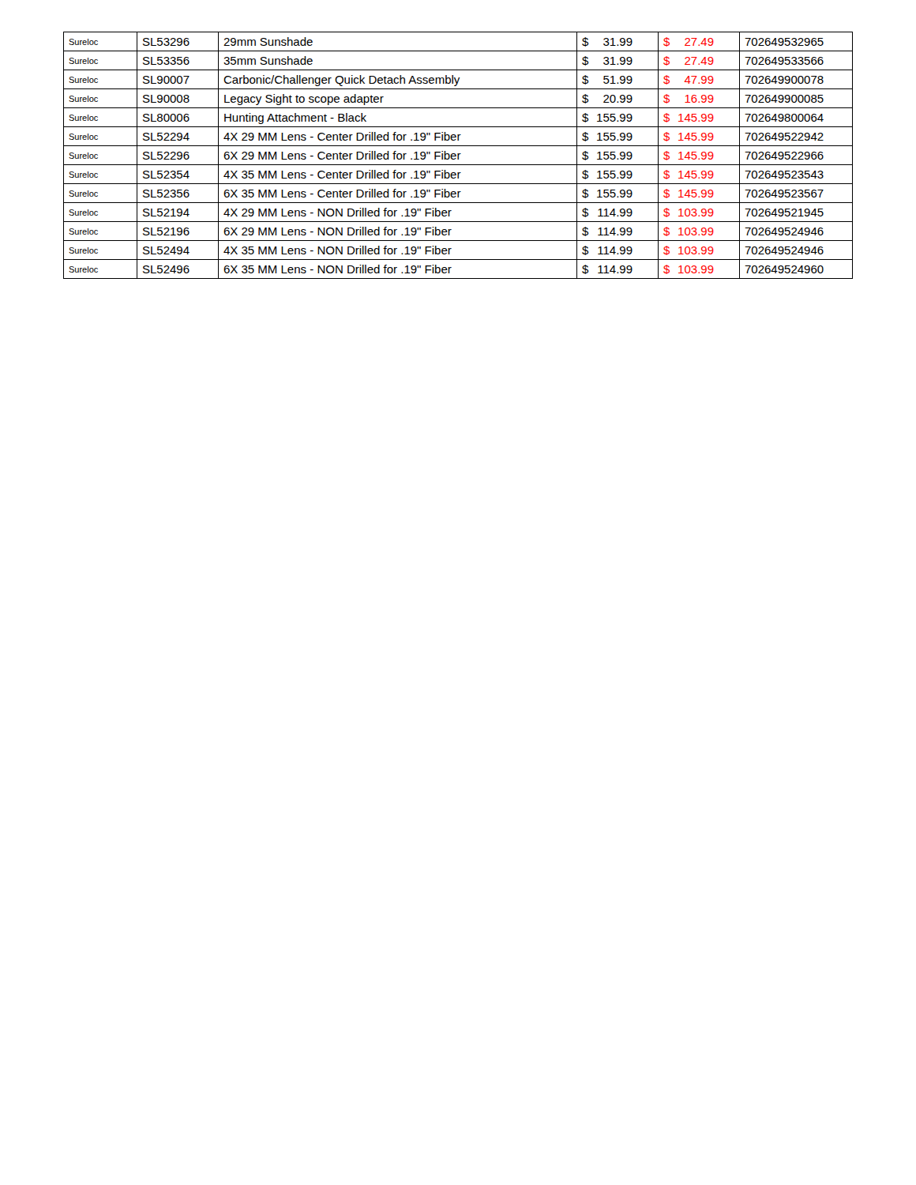| Sureloc | SL53296 | 29mm Sunshade | $ 31.99 | $ 27.49 | 702649532965 |
| Sureloc | SL53356 | 35mm Sunshade | $ 31.99 | $ 27.49 | 702649533566 |
| Sureloc | SL90007 | Carbonic/Challenger Quick Detach Assembly | $ 51.99 | $ 47.99 | 702649900078 |
| Sureloc | SL90008 | Legacy Sight to scope adapter | $ 20.99 | $ 16.99 | 702649900085 |
| Sureloc | SL80006 | Hunting Attachment - Black | $ 155.99 | $ 145.99 | 702649800064 |
| Sureloc | SL52294 | 4X 29 MM Lens - Center Drilled for .19" Fiber | $ 155.99 | $ 145.99 | 702649522942 |
| Sureloc | SL52296 | 6X 29 MM Lens - Center Drilled for .19" Fiber | $ 155.99 | $ 145.99 | 702649522966 |
| Sureloc | SL52354 | 4X 35 MM Lens - Center Drilled for .19" Fiber | $ 155.99 | $ 145.99 | 702649523543 |
| Sureloc | SL52356 | 6X 35 MM Lens - Center Drilled for .19" Fiber | $ 155.99 | $ 145.99 | 702649523567 |
| Sureloc | SL52194 | 4X 29 MM Lens - NON Drilled for .19" Fiber | $ 114.99 | $ 103.99 | 702649521945 |
| Sureloc | SL52196 | 6X 29 MM Lens - NON Drilled for .19" Fiber | $ 114.99 | $ 103.99 | 702649524946 |
| Sureloc | SL52494 | 4X 35 MM Lens - NON Drilled for .19" Fiber | $ 114.99 | $ 103.99 | 702649524946 |
| Sureloc | SL52496 | 6X 35 MM Lens - NON Drilled for .19" Fiber | $ 114.99 | $ 103.99 | 702649524960 |